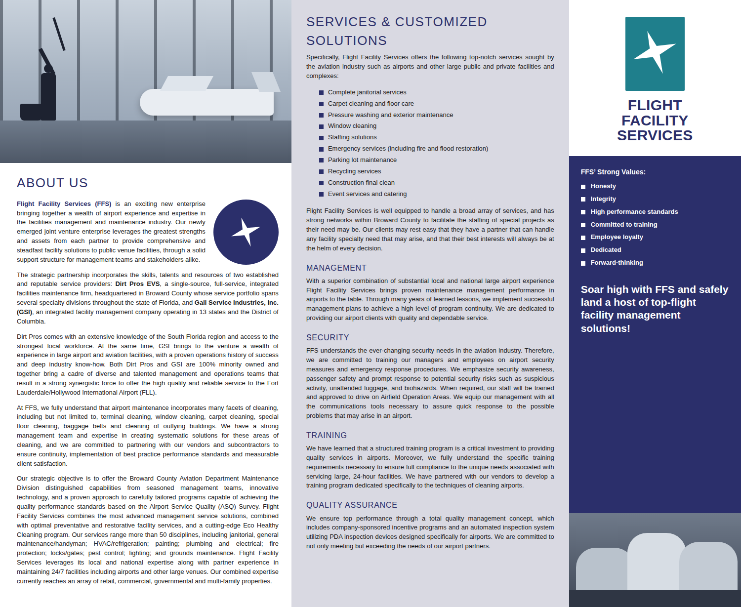About Us
Flight Facility Services (FFS) is an exciting new enterprise bringing together a wealth of airport experience and expertise in the facilities management and maintenance industry. Our newly emerged joint venture enterprise leverages the greatest strengths and assets from each partner to provide comprehensive and steadfast facility solutions to public venue facilities, through a solid support structure for management teams and stakeholders alike.
The strategic partnership incorporates the skills, talents and resources of two established and reputable service providers: Dirt Pros EVS, a single-source, full-service, integrated facilities maintenance firm, headquartered in Broward County whose service portfolio spans several specialty divisions throughout the state of Florida, and Gali Service Industries, Inc. (GSI), an integrated facility management company operating in 13 states and the District of Columbia.
Dirt Pros comes with an extensive knowledge of the South Florida region and access to the strongest local workforce. At the same time, GSI brings to the venture a wealth of experience in large airport and aviation facilities, with a proven operations history of success and deep industry know-how. Both Dirt Pros and GSI are 100% minority owned and together bring a cadre of diverse and talented management and operations teams that result in a strong synergistic force to offer the high quality and reliable service to the Fort Lauderdale/Hollywood International Airport (FLL).
At FFS, we fully understand that airport maintenance incorporates many facets of cleaning, including but not limited to, terminal cleaning, window cleaning, carpet cleaning, special floor cleaning, baggage belts and cleaning of outlying buildings. We have a strong management team and expertise in creating systematic solutions for these areas of cleaning, and we are committed to partnering with our vendors and subcontractors to ensure continuity, implementation of best practice performance standards and measurable client satisfaction.
Our strategic objective is to offer the Broward County Aviation Department Maintenance Division distinguished capabilities from seasoned management teams, innovative technology, and a proven approach to carefully tailored programs capable of achieving the quality performance standards based on the Airport Service Quality (ASQ) Survey. Flight Facility Services combines the most advanced management service solutions, combined with optimal preventative and restorative facility services, and a cutting-edge Eco Healthy Cleaning program. Our services range more than 50 disciplines, including janitorial, general maintenance/handyman; HVAC/refrigeration; painting; plumbing and electrical; fire protection; locks/gates; pest control; lighting; and grounds maintenance. Flight Facility Services leverages its local and national expertise along with partner experience in maintaining 24/7 facilities including airports and other large venues. Our combined expertise currently reaches an array of retail, commercial, governmental and multi-family properties.
Services & Customized Solutions
Specifically, Flight Facility Services offers the following top-notch services sought by the aviation industry such as airports and other large public and private facilities and complexes:
Complete janitorial services
Carpet cleaning and floor care
Pressure washing and exterior maintenance
Window cleaning
Staffing solutions
Emergency services (including fire and flood restoration)
Parking lot maintenance
Recycling services
Construction final clean
Event services and catering
Flight Facility Services is well equipped to handle a broad array of services, and has strong networks within Broward County to facilitate the staffing of special projects as their need may be. Our clients may rest easy that they have a partner that can handle any facility specialty need that may arise, and that their best interests will always be at the helm of every decision.
Management
With a superior combination of substantial local and national large airport experience Flight Facility Services brings proven maintenance management performance in airports to the table. Through many years of learned lessons, we implement successful management plans to achieve a high level of program continuity. We are dedicated to providing our airport clients with quality and dependable service.
Security
FFS understands the ever-changing security needs in the aviation industry. Therefore, we are committed to training our managers and employees on airport security measures and emergency response procedures. We emphasize security awareness, passenger safety and prompt response to potential security risks such as suspicious activity, unattended luggage, and biohazards. When required, our staff will be trained and approved to drive on Airfield Operation Areas. We equip our management with all the communications tools necessary to assure quick response to the possible problems that may arise in an airport.
Training
We have learned that a structured training program is a critical investment to providing quality services in airports. Moreover, we fully understand the specific training requirements necessary to ensure full compliance to the unique needs associated with servicing large, 24-hour facilities. We have partnered with our vendors to develop a training program dedicated specifically to the techniques of cleaning airports.
Quality Assurance
We ensure top performance through a total quality management concept, which includes company-sponsored incentive programs and an automated inspection system utilizing PDA inspection devices designed specifically for airports. We are committed to not only meeting but exceeding the needs of our airport partners.
FLIGHT
FACILITY
SERVICES
FFS’ Strong Values:
Honesty
Integrity
High performance standards
Committed to training
Employee loyalty
Dedicated
Forward-thinking
Soar high with FFS and safely land a host of top-flight facility management solutions!